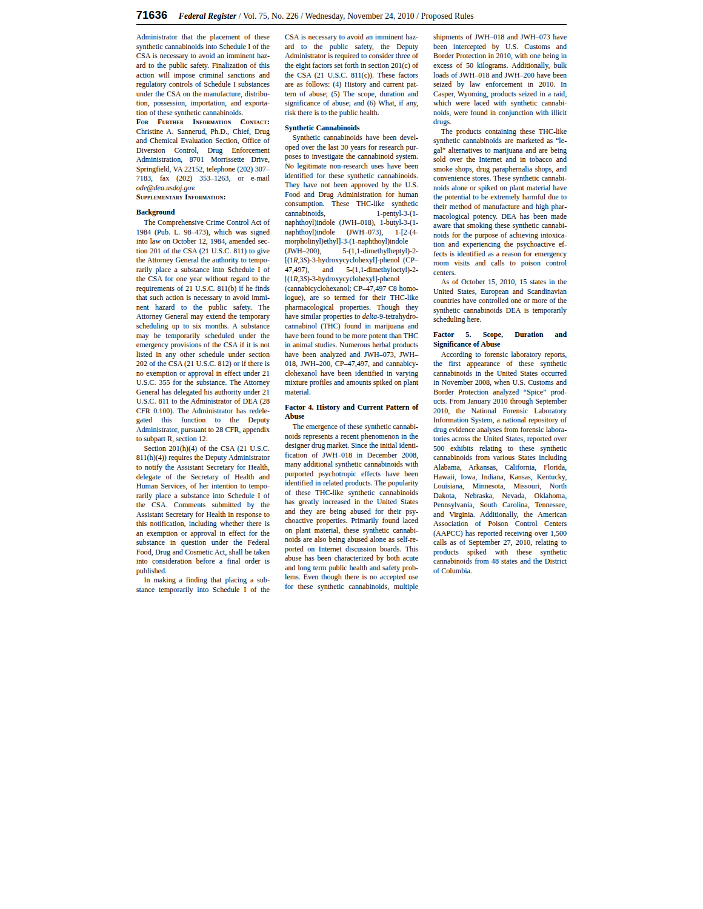71636
Federal Register / Vol. 75, No. 226 / Wednesday, November 24, 2010 / Proposed Rules
Administrator that the placement of these synthetic cannabinoids into Schedule I of the CSA is necessary to avoid an imminent hazard to the public safety. Finalization of this action will impose criminal sanctions and regulatory controls of Schedule I substances under the CSA on the manufacture, distribution, possession, importation, and exportation of these synthetic cannabinoids.
For Further Information Contact: Christine A. Sannerud, Ph.D., Chief, Drug and Chemical Evaluation Section, Office of Diversion Control, Drug Enforcement Administration, 8701 Morrissette Drive, Springfield, VA 22152, telephone (202) 307–7183, fax (202) 353–1263, or e-mail ode@dea.usdoj.gov.
Supplementary Information:
Background
The Comprehensive Crime Control Act of 1984 (Pub. L. 98–473), which was signed into law on October 12, 1984, amended section 201 of the CSA (21 U.S.C. 811) to give the Attorney General the authority to temporarily place a substance into Schedule I of the CSA for one year without regard to the requirements of 21 U.S.C. 811(b) if he finds that such action is necessary to avoid imminent hazard to the public safety. The Attorney General may extend the temporary scheduling up to six months. A substance may be temporarily scheduled under the emergency provisions of the CSA if it is not listed in any other schedule under section 202 of the CSA (21 U.S.C. 812) or if there is no exemption or approval in effect under 21 U.S.C. 355 for the substance. The Attorney General has delegated his authority under 21 U.S.C. 811 to the Administrator of DEA (28 CFR 0.100). The Administrator has redelegated this function to the Deputy Administrator, pursuant to 28 CFR, appendix to subpart R, section 12.
Section 201(h)(4) of the CSA (21 U.S.C. 811(h)(4)) requires the Deputy Administrator to notify the Assistant Secretary for Health, delegate of the Secretary of Health and Human Services, of her intention to temporarily place a substance into Schedule I of the CSA. Comments submitted by the Assistant Secretary for Health in response to this notification, including whether there is an exemption or approval in effect for the substance in question under the Federal Food, Drug and Cosmetic Act, shall be taken into consideration before a final order is published.
In making a finding that placing a substance temporarily into Schedule I of the CSA is necessary to avoid an imminent hazard to the public safety, the Deputy Administrator is required to consider three of the eight factors set forth in section 201(c) of the CSA (21 U.S.C. 811(c)). These factors are as follows: (4) History and current pattern of abuse; (5) The scope, duration and significance of abuse; and (6) What, if any, risk there is to the public health.
Synthetic Cannabinoids
Synthetic cannabinoids have been developed over the last 30 years for research purposes to investigate the cannabinoid system. No legitimate non-research uses have been identified for these synthetic cannabinoids. They have not been approved by the U.S. Food and Drug Administration for human consumption. These THC-like synthetic cannabinoids, 1-pentyl-3-(1-naphthoyl)indole (JWH–018), 1-butyl-3-(1-naphthoyl)indole (JWH–073), 1-[2-(4-morpholinyl)ethyl]-3-(1-naphthoyl)indole (JWH–200), 5-(1,1-dimethylheptyl)-2-[(1R,3S)-3-hydroxycyclohexyl]-phenol (CP–47,497), and 5-(1,1-dimethyloctyl)-2-[(1R,3S)-3-hydroxycyclohexyl]-phenol (cannabicyclohexanol; CP–47,497 C8 homologue), are so termed for their THC-like pharmacological properties. Though they have similar properties to delta-9-tetrahydrocannabinol (THC) found in marijuana and have been found to be more potent than THC in animal studies. Numerous herbal products have been analyzed and JWH–073, JWH–018, JWH–200, CP–47,497, and cannabicyclohexanol have been identified in varying mixture profiles and amounts spiked on plant material.
Factor 4. History and Current Pattern of Abuse
The emergence of these synthetic cannabinoids represents a recent phenomenon in the designer drug market. Since the initial identification of JWH–018 in December 2008, many additional synthetic cannabinoids with purported psychotropic effects have been identified in related products. The popularity of these THC-like synthetic cannabinoids has greatly increased in the United States and they are being abused for their psychoactive properties. Primarily found laced on plant material, these synthetic cannabinoids are also being abused alone as self-reported on Internet discussion boards. This abuse has been characterized by both acute and long term public health and safety problems. Even though there is no accepted use for these synthetic cannabinoids, multiple shipments of JWH–018 and JWH–073 have been intercepted by U.S. Customs and Border Protection in 2010, with one being in excess of 50 kilograms. Additionally, bulk loads of JWH–018 and JWH–200 have been seized by law enforcement in 2010. In Casper, Wyoming, products seized in a raid, which were laced with synthetic cannabinoids, were found in conjunction with illicit drugs.
The products containing these THC-like synthetic cannabinoids are marketed as “legal” alternatives to marijuana and are being sold over the Internet and in tobacco and smoke shops, drug paraphernalia shops, and convenience stores. These synthetic cannabinoids alone or spiked on plant material have the potential to be extremely harmful due to their method of manufacture and high pharmacological potency. DEA has been made aware that smoking these synthetic cannabinoids for the purpose of achieving intoxication and experiencing the psychoactive effects is identified as a reason for emergency room visits and calls to poison control centers.
As of October 15, 2010, 15 states in the United States, European and Scandinavian countries have controlled one or more of the synthetic cannabinoids DEA is temporarily scheduling here.
Factor 5. Scope, Duration and Significance of Abuse
According to forensic laboratory reports, the first appearance of these synthetic cannabinoids in the United States occurred in November 2008, when U.S. Customs and Border Protection analyzed “Spice” products. From January 2010 through September 2010, the National Forensic Laboratory Information System, a national repository of drug evidence analyses from forensic laboratories across the United States, reported over 500 exhibits relating to these synthetic cannabinoids from various States including Alabama, Arkansas, California, Florida, Hawaii, Iowa, Indiana, Kansas, Kentucky, Louisiana, Minnesota, Missouri, North Dakota, Nebraska, Nevada, Oklahoma, Pennsylvania, South Carolina, Tennessee, and Virginia. Additionally, the American Association of Poison Control Centers (AAPCC) has reported receiving over 1,500 calls as of September 27, 2010, relating to products spiked with these synthetic cannabinoids from 48 states and the District of Columbia.